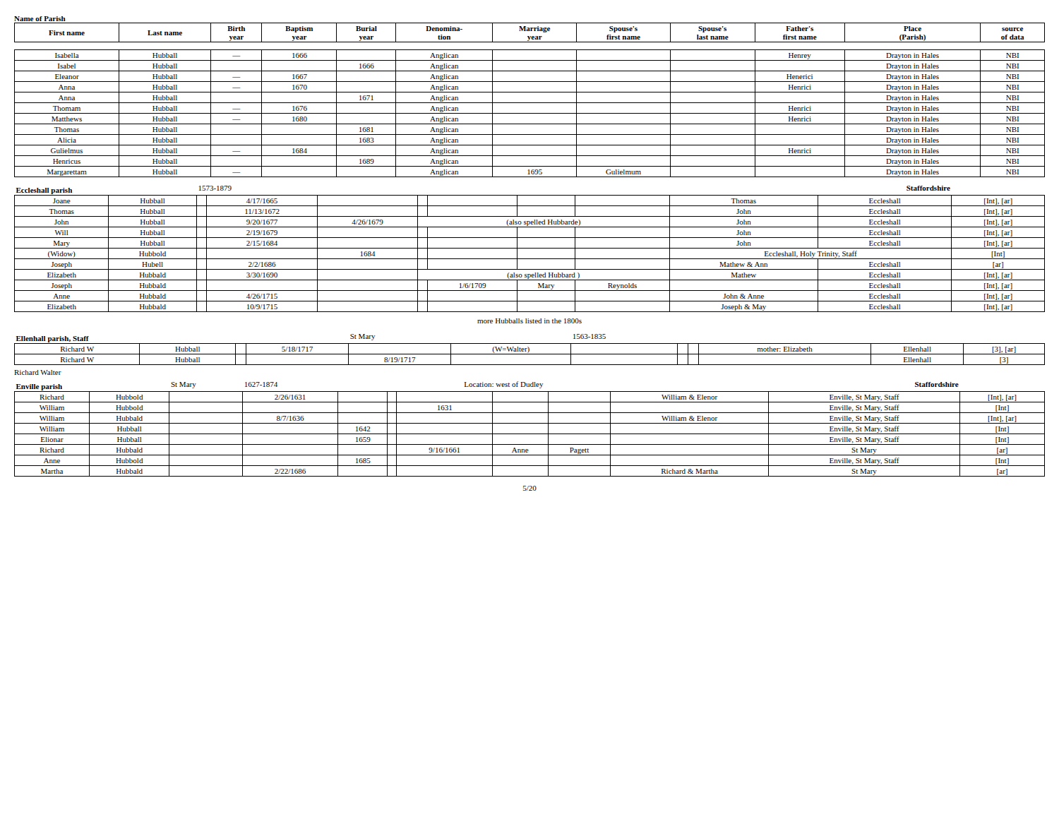Name of Parish
| First name | Last name | Birth year | Baptism year | Burial year | Denomina- tion | Marriage year | Spouse's first name | Spouse's last name | Father's first name | Place (Parish) | source of data |
| --- | --- | --- | --- | --- | --- | --- | --- | --- | --- | --- | --- |
| Isabella | Hubball | — | 1666 | | Anglican | | | | Henrey | Drayton in Hales | NBI |
| Isabel | Hubball | | | 1666 | Anglican | | | | | Drayton in Hales | NBI |
| Eleanor | Hubball | — | 1667 | | Anglican | | | | Henerici | Drayton in Hales | NBI |
| Anna | Hubball | — | 1670 | | Anglican | | | | Henrici | Drayton in Hales | NBI |
| Anna | Hubball | | | 1671 | Anglican | | | | | Drayton in Hales | NBI |
| Thomam | Hubball | — | 1676 | | Anglican | | | | Henrici | Drayton in Hales | NBI |
| Matthews | Hubball | — | 1680 | | Anglican | | | | Henrici | Drayton in Hales | NBI |
| Thomas | Hubball | | | 1681 | Anglican | | | | | Drayton in Hales | NBI |
| Alicia | Hubball | | | 1683 | Anglican | | | | | Drayton in Hales | NBI |
| Gulielmus | Hubball | — | 1684 | | Anglican | | | | Henrici | Drayton in Hales | NBI |
| Henricus | Hubball | | | 1689 | Anglican | | | | | Drayton in Hales | NBI |
| Margarettam | Hubball | — | | | Anglican | 1695 | Gulielmum | | | Drayton in Hales | NBI |
| Eccleshall parish | 1573-1879 | | Staffordshire | |
| Joane | Hubball | | 4/17/1665 | | | | | | Thomas | Eccleshall | [Int], [ar] |
| Thomas | Hubball | | 11/13/1672 | | | | | | John | Eccleshall | [Int], [ar] |
| John | Hubball | | 9/20/1677 | 4/26/1679 | (also spelled Hubbarde) | John | Eccleshall | [Int], [ar] |
| Will | Hubball | | 2/19/1679 | | | | | | John | Eccleshall | [Int], [ar] |
| Mary | Hubball | | 2/15/1684 | | | | | | John | Eccleshall | [Int], [ar] |
| (Widow) | Hubbold | | | 1684 | | | | | Eccleshall, Holy Trinity, Staff | [Int] |
| Joseph | Hubell | | 2/2/1686 | | | | | | Mathew & Ann | Eccleshall | [ar] |
| Elizabeth | Hubbald | | 3/30/1690 | | (also spelled Hubbard ) | Mathew | Eccleshall | [Int], [ar] |
| Joseph | Hubbald | | | | | 1/6/1709 | Mary | Reynolds | | Eccleshall | [Int], [ar] |
| Anne | Hubbald | | 4/26/1715 | | | | | | John & Anne | Eccleshall | [Int], [ar] |
| Elizabeth | Hubbald | | 10/9/1715 | | | | | | Joseph & May | Eccleshall | [Int], [ar] |
| | more Hubballs listed in the 1800s | |
| Ellenhall parish, Staff | | St Mary | | 1563-1835 | |
| Richard W | Hubball | | 5/18/1717 | | (W=Walter) | | | | mother: Elizabeth | Ellenhall | [3], [ar] |
| Richard W | Hubball | | | 8/19/1717 | | | | | | Ellenhall | [3] |
Richard Walter
| Enville parish | St Mary | 1627-1874 | | Location: west of Dudley | | Staffordshire | |
| Richard | Hubbold | | 2/26/1631 | | | | | | William & Elenor | Enville, St Mary, Staff | [Int], [ar] |
| William | Hubbold | | | | | 1631 | | | | Enville, St Mary, Staff | [Int] |
| William | Hubbald | | 8/7/1636 | | | | | | William & Elenor | Enville, St Mary, Staff | [Int], [ar] |
| William | Hubball | | | 1642 | | | | | | Enville, St Mary, Staff | [Int] |
| Elionar | Hubball | | | 1659 | | | | | | Enville, St Mary, Staff | [Int] |
| Richard | Hubbald | | | | | 9/16/1661 | Anne | Pagett | | St Mary | [ar] |
| Anne | Hubbold | | | 1685 | | | | | | Enville, St Mary, Staff | [Int] |
| Martha | Hubbald | | 2/22/1686 | | | | | | Richard & Martha | St Mary | [ar] |
5/20